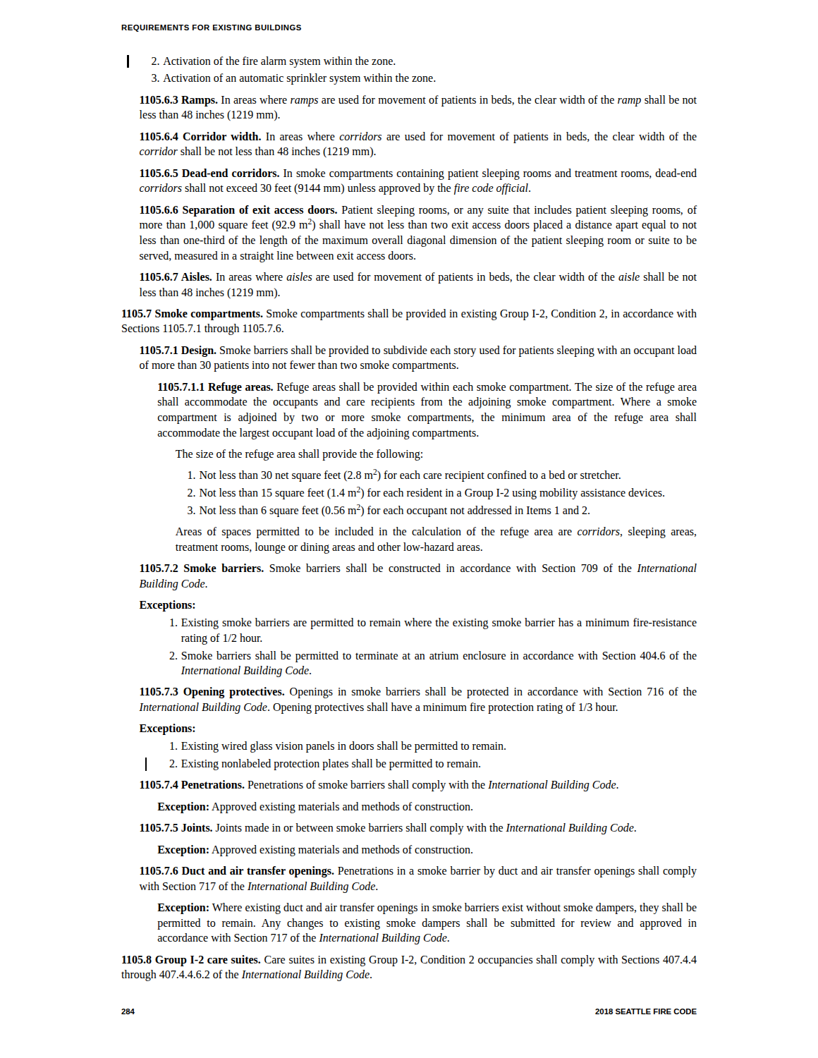REQUIREMENTS FOR EXISTING BUILDINGS
2. Activation of the fire alarm system within the zone.
3. Activation of an automatic sprinkler system within the zone.
1105.6.3 Ramps. In areas where ramps are used for movement of patients in beds, the clear width of the ramp shall be not less than 48 inches (1219 mm).
1105.6.4 Corridor width. In areas where corridors are used for movement of patients in beds, the clear width of the corridor shall be not less than 48 inches (1219 mm).
1105.6.5 Dead-end corridors. In smoke compartments containing patient sleeping rooms and treatment rooms, dead-end corridors shall not exceed 30 feet (9144 mm) unless approved by the fire code official.
1105.6.6 Separation of exit access doors. Patient sleeping rooms, or any suite that includes patient sleeping rooms, of more than 1,000 square feet (92.9 m2) shall have not less than two exit access doors placed a distance apart equal to not less than one-third of the length of the maximum overall diagonal dimension of the patient sleeping room or suite to be served, measured in a straight line between exit access doors.
1105.6.7 Aisles. In areas where aisles are used for movement of patients in beds, the clear width of the aisle shall be not less than 48 inches (1219 mm).
1105.7 Smoke compartments. Smoke compartments shall be provided in existing Group I-2, Condition 2, in accordance with Sections 1105.7.1 through 1105.7.6.
1105.7.1 Design. Smoke barriers shall be provided to subdivide each story used for patients sleeping with an occupant load of more than 30 patients into not fewer than two smoke compartments.
1105.7.1.1 Refuge areas. Refuge areas shall be provided within each smoke compartment. The size of the refuge area shall accommodate the occupants and care recipients from the adjoining smoke compartment. Where a smoke compartment is adjoined by two or more smoke compartments, the minimum area of the refuge area shall accommodate the largest occupant load of the adjoining compartments.
The size of the refuge area shall provide the following:
1. Not less than 30 net square feet (2.8 m2) for each care recipient confined to a bed or stretcher.
2. Not less than 15 square feet (1.4 m2) for each resident in a Group I-2 using mobility assistance devices.
3. Not less than 6 square feet (0.56 m2) for each occupant not addressed in Items 1 and 2.
Areas of spaces permitted to be included in the calculation of the refuge area are corridors, sleeping areas, treatment rooms, lounge or dining areas and other low-hazard areas.
1105.7.2 Smoke barriers. Smoke barriers shall be constructed in accordance with Section 709 of the International Building Code.
Exceptions:
1. Existing smoke barriers are permitted to remain where the existing smoke barrier has a minimum fire-resistance rating of 1/2 hour.
2. Smoke barriers shall be permitted to terminate at an atrium enclosure in accordance with Section 404.6 of the International Building Code.
1105.7.3 Opening protectives. Openings in smoke barriers shall be protected in accordance with Section 716 of the International Building Code. Opening protectives shall have a minimum fire protection rating of 1/3 hour.
Exceptions:
1. Existing wired glass vision panels in doors shall be permitted to remain.
2. Existing nonlabeled protection plates shall be permitted to remain.
1105.7.4 Penetrations. Penetrations of smoke barriers shall comply with the International Building Code.
Exception: Approved existing materials and methods of construction.
1105.7.5 Joints. Joints made in or between smoke barriers shall comply with the International Building Code.
Exception: Approved existing materials and methods of construction.
1105.7.6 Duct and air transfer openings. Penetrations in a smoke barrier by duct and air transfer openings shall comply with Section 717 of the International Building Code.
Exception: Where existing duct and air transfer openings in smoke barriers exist without smoke dampers, they shall be permitted to remain. Any changes to existing smoke dampers shall be submitted for review and approved in accordance with Section 717 of the International Building Code.
1105.8 Group I-2 care suites. Care suites in existing Group I-2, Condition 2 occupancies shall comply with Sections 407.4.4 through 407.4.4.6.2 of the International Building Code.
284 2018 SEATTLE FIRE CODE